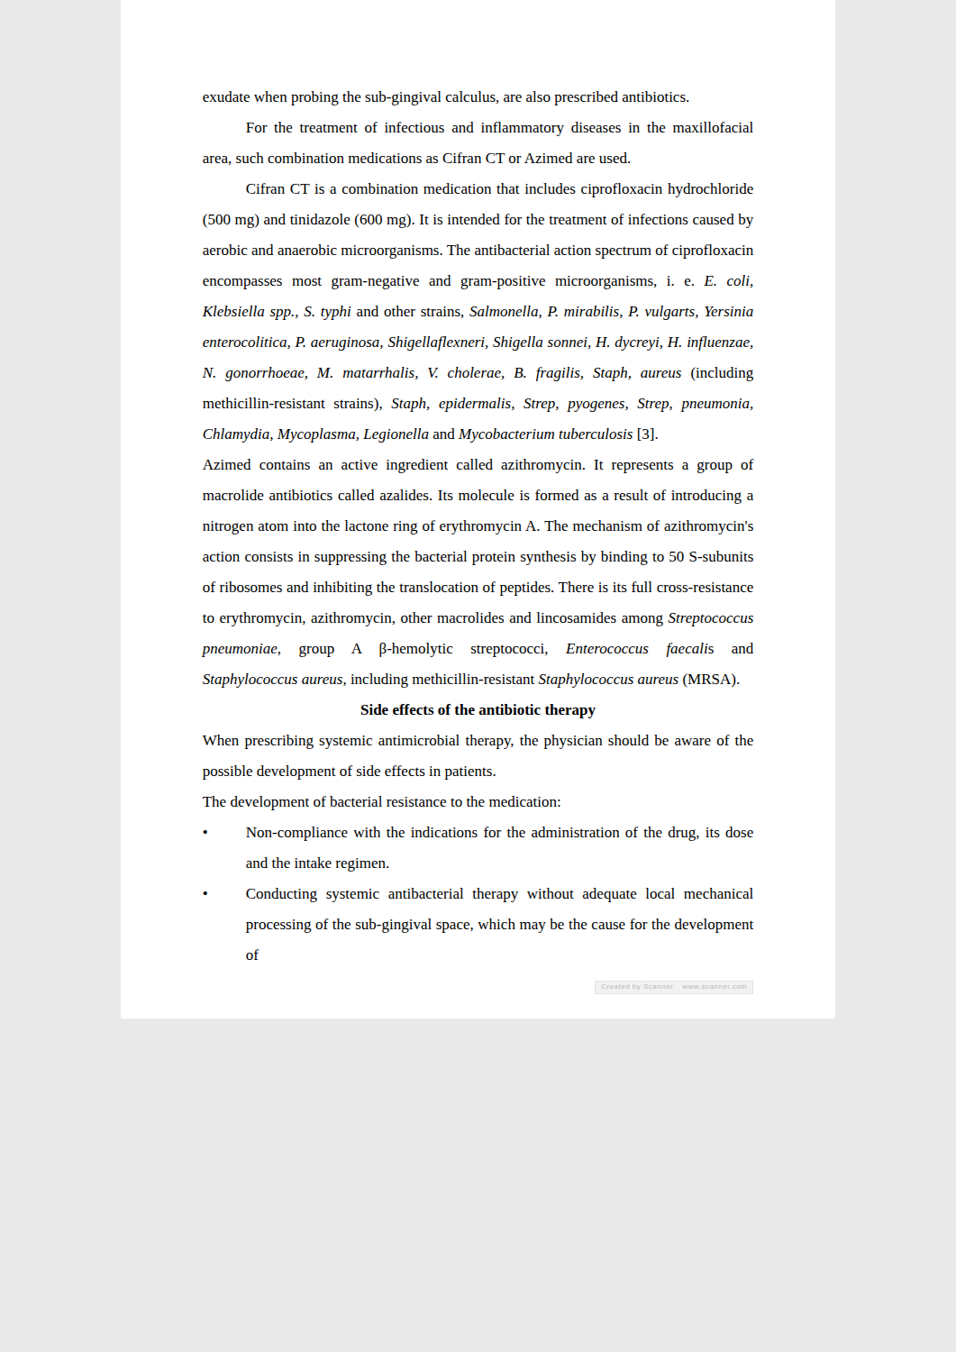exudate when probing the sub-gingival calculus, are also prescribed antibiotics.
For the treatment of infectious and inflammatory diseases in the maxillofacial area, such combination medications as Cifran CT or Azimed are used.
Cifran CT is a combination medication that includes ciprofloxacin hydrochloride (500 mg) and tinidazole (600 mg). It is intended for the treatment of infections caused by aerobic and anaerobic microorganisms. The antibacterial action spectrum of ciprofloxacin encompasses most gram-negative and gram-positive microorganisms, i. e. E. coli, Klebsiella spp., S. typhi and other strains, Salmonella, P. mirabilis, P. vulgarts, Yersinia enterocolitica, P. aeruginosa, Shigellaflexneri, Shigella sonnei, H. dycreyi, H. influenzae, N. gonorrhoeae, M. matarrhalis, V. cholerae, B. fragilis, Staph, aureus (including methicillin-resistant strains), Staph, epidermalis, Strep, pyogenes, Strep, pneumonia, Chlamydia, Mycoplasma, Legionella and Mycobacterium tuberculosis [3].
Azimed contains an active ingredient called azithromycin. It represents a group of macrolide antibiotics called azalides. Its molecule is formed as a result of introducing a nitrogen atom into the lactone ring of erythromycin A. The mechanism of azithromycin's action consists in suppressing the bacterial protein synthesis by binding to 50 S-subunits of ribosomes and inhibiting the translocation of peptides. There is its full cross-resistance to erythromycin, azithromycin, other macrolides and lincosamides among Streptococcus pneumoniae, group A β-hemolytic streptococci, Enterococcus faecalis and Staphylococcus aureus, including methicillin-resistant Staphylococcus aureus (MRSA).
Side effects of the antibiotic therapy
When prescribing systemic antimicrobial therapy, the physician should be aware of the possible development of side effects in patients.
The development of bacterial resistance to the medication:
Non-compliance with the indications for the administration of the drug, its dose and the intake regimen.
Conducting systemic antibacterial therapy without adequate local mechanical processing of the sub-gingival space, which may be the cause for the development of
Created by Scanner www.scanner.com